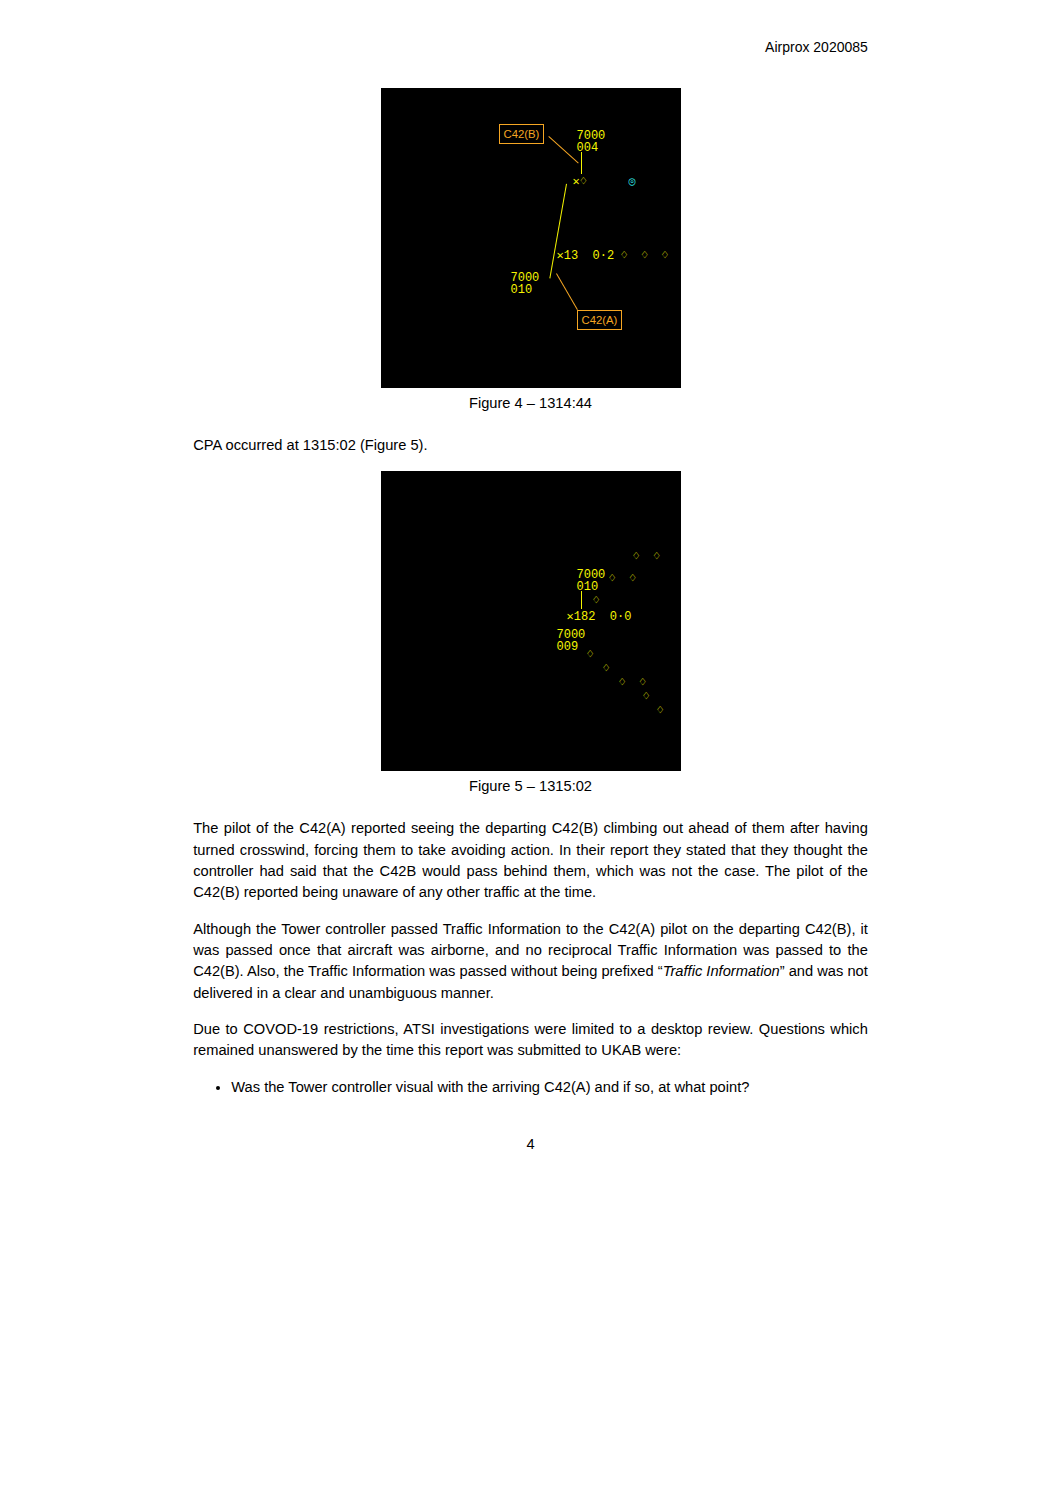Airprox 2020085
7000 004 ✕♢ ◎ ✕13 0·2 ♢ ♢ ♢ ♢ 7000 010 C42(B) C42(A)
Figure 4 – 1314:44
CPA occurred at 1315:02 (Figure 5).
7000 010 ✕182 0·0 7000 009 ♢ ♢ ♢ ♢ ♢ ♢ ♢ ♢ ♢ ♢ ♢
Figure 5 – 1315:02
The pilot of the C42(A) reported seeing the departing C42(B) climbing out ahead of them after having turned crosswind, forcing them to take avoiding action. In their report they stated that they thought the controller had said that the C42B would pass behind them, which was not the case. The pilot of the C42(B) reported being unaware of any other traffic at the time.
Although the Tower controller passed Traffic Information to the C42(A) pilot on the departing C42(B), it was passed once that aircraft was airborne, and no reciprocal Traffic Information was passed to the C42(B). Also, the Traffic Information was passed without being prefixed “Traffic Information” and was not delivered in a clear and unambiguous manner.
Due to COVOD-19 restrictions, ATSI investigations were limited to a desktop review. Questions which remained unanswered by the time this report was submitted to UKAB were:
Was the Tower controller visual with the arriving C42(A) and if so, at what point?
4